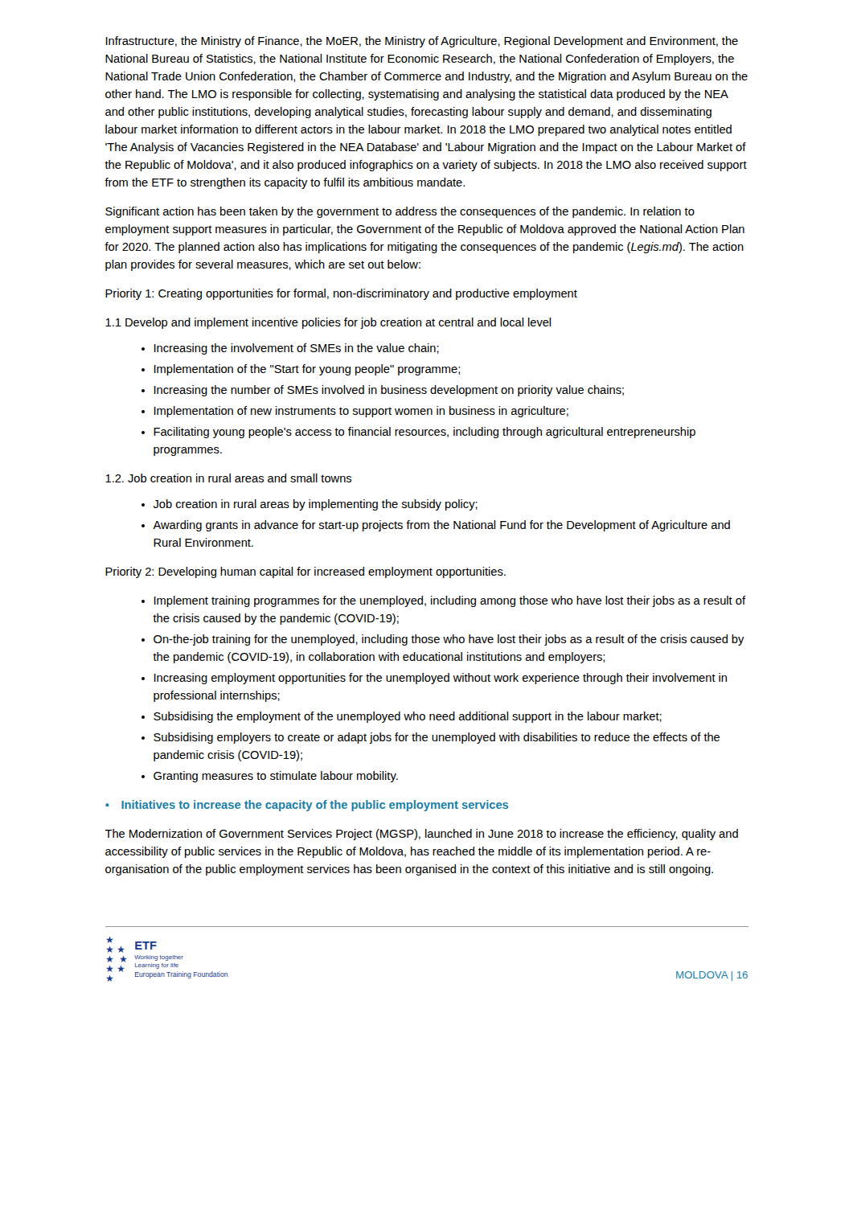Infrastructure, the Ministry of Finance, the MoER, the Ministry of Agriculture, Regional Development and Environment, the National Bureau of Statistics, the National Institute for Economic Research, the National Confederation of Employers, the National Trade Union Confederation, the Chamber of Commerce and Industry, and the Migration and Asylum Bureau on the other hand. The LMO is responsible for collecting, systematising and analysing the statistical data produced by the NEA and other public institutions, developing analytical studies, forecasting labour supply and demand, and disseminating labour market information to different actors in the labour market. In 2018 the LMO prepared two analytical notes entitled 'The Analysis of Vacancies Registered in the NEA Database' and 'Labour Migration and the Impact on the Labour Market of the Republic of Moldova', and it also produced infographics on a variety of subjects. In 2018 the LMO also received support from the ETF to strengthen its capacity to fulfil its ambitious mandate.
Significant action has been taken by the government to address the consequences of the pandemic. In relation to employment support measures in particular, the Government of the Republic of Moldova approved the National Action Plan for 2020. The planned action also has implications for mitigating the consequences of the pandemic (Legis.md). The action plan provides for several measures, which are set out below:
Priority 1: Creating opportunities for formal, non-discriminatory and productive employment
1.1 Develop and implement incentive policies for job creation at central and local level
Increasing the involvement of SMEs in the value chain;
Implementation of the "Start for young people" programme;
Increasing the number of SMEs involved in business development on priority value chains;
Implementation of new instruments to support women in business in agriculture;
Facilitating young people's access to financial resources, including through agricultural entrepreneurship programmes.
1.2. Job creation in rural areas and small towns
Job creation in rural areas by implementing the subsidy policy;
Awarding grants in advance for start-up projects from the National Fund for the Development of Agriculture and Rural Environment.
Priority 2: Developing human capital for increased employment opportunities.
Implement training programmes for the unemployed, including among those who have lost their jobs as a result of the crisis caused by the pandemic (COVID-19);
On-the-job training for the unemployed, including those who have lost their jobs as a result of the crisis caused by the pandemic (COVID-19), in collaboration with educational institutions and employers;
Increasing employment opportunities for the unemployed without work experience through their involvement in professional internships;
Subsidising the employment of the unemployed who need additional support in the labour market;
Subsidising employers to create or adapt jobs for the unemployed with disabilities to reduce the effects of the pandemic crisis (COVID-19);
Granting measures to stimulate labour mobility.
Initiatives to increase the capacity of the public employment services
The Modernization of Government Services Project (MGSP), launched in June 2018 to increase the efficiency, quality and accessibility of public services in the Republic of Moldova, has reached the middle of its implementation period. A re-organisation of the public employment services has been organised in the context of this initiative and is still ongoing.
★
★ ★
★ ★
★ ★
★
ETF Working together
Learning for life European Training Foundation
MOLDOVA | 16